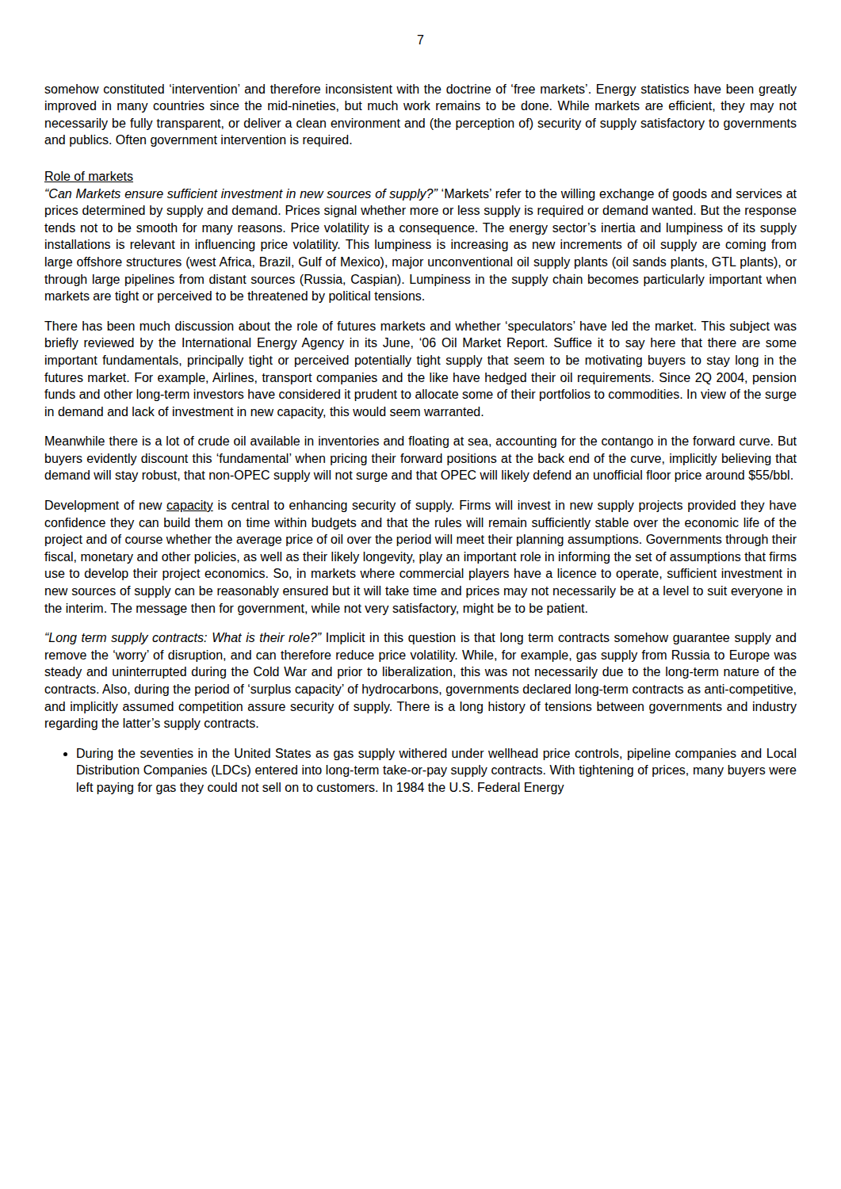7
somehow constituted ‘intervention’ and therefore inconsistent with the doctrine of ‘free markets’. Energy statistics have been greatly improved in many countries since the mid-nineties, but much work remains to be done. While markets are efficient, they may not necessarily be fully transparent, or deliver a clean environment and (the perception of) security of supply satisfactory to governments and publics. Often government intervention is required.
Role of markets
“Can Markets ensure sufficient investment in new sources of supply?” ‘Markets’ refer to the willing exchange of goods and services at prices determined by supply and demand. Prices signal whether more or less supply is required or demand wanted. But the response tends not to be smooth for many reasons. Price volatility is a consequence. The energy sector’s inertia and lumpiness of its supply installations is relevant in influencing price volatility. This lumpiness is increasing as new increments of oil supply are coming from large offshore structures (west Africa, Brazil, Gulf of Mexico), major unconventional oil supply plants (oil sands plants, GTL plants), or through large pipelines from distant sources (Russia, Caspian). Lumpiness in the supply chain becomes particularly important when markets are tight or perceived to be threatened by political tensions.
There has been much discussion about the role of futures markets and whether ‘speculators’ have led the market. This subject was briefly reviewed by the International Energy Agency in its June, ‘06 Oil Market Report. Suffice it to say here that there are some important fundamentals, principally tight or perceived potentially tight supply that seem to be motivating buyers to stay long in the futures market. For example, Airlines, transport companies and the like have hedged their oil requirements. Since 2Q 2004, pension funds and other long-term investors have considered it prudent to allocate some of their portfolios to commodities. In view of the surge in demand and lack of investment in new capacity, this would seem warranted.
Meanwhile there is a lot of crude oil available in inventories and floating at sea, accounting for the contango in the forward curve. But buyers evidently discount this ‘fundamental’ when pricing their forward positions at the back end of the curve, implicitly believing that demand will stay robust, that non-OPEC supply will not surge and that OPEC will likely defend an unofficial floor price around $55/bbl.
Development of new capacity is central to enhancing security of supply. Firms will invest in new supply projects provided they have confidence they can build them on time within budgets and that the rules will remain sufficiently stable over the economic life of the project and of course whether the average price of oil over the period will meet their planning assumptions. Governments through their fiscal, monetary and other policies, as well as their likely longevity, play an important role in informing the set of assumptions that firms use to develop their project economics. So, in markets where commercial players have a licence to operate, sufficient investment in new sources of supply can be reasonably ensured but it will take time and prices may not necessarily be at a level to suit everyone in the interim. The message then for government, while not very satisfactory, might be to be patient.
“Long term supply contracts: What is their role?” Implicit in this question is that long term contracts somehow guarantee supply and remove the ‘worry’ of disruption, and can therefore reduce price volatility. While, for example, gas supply from Russia to Europe was steady and uninterrupted during the Cold War and prior to liberalization, this was not necessarily due to the long-term nature of the contracts. Also, during the period of ‘surplus capacity’ of hydrocarbons, governments declared long-term contracts as anti-competitive, and implicitly assumed competition assure security of supply. There is a long history of tensions between governments and industry regarding the latter’s supply contracts.
During the seventies in the United States as gas supply withered under wellhead price controls, pipeline companies and Local Distribution Companies (LDCs) entered into long-term take-or-pay supply contracts. With tightening of prices, many buyers were left paying for gas they could not sell on to customers. In 1984 the U.S. Federal Energy